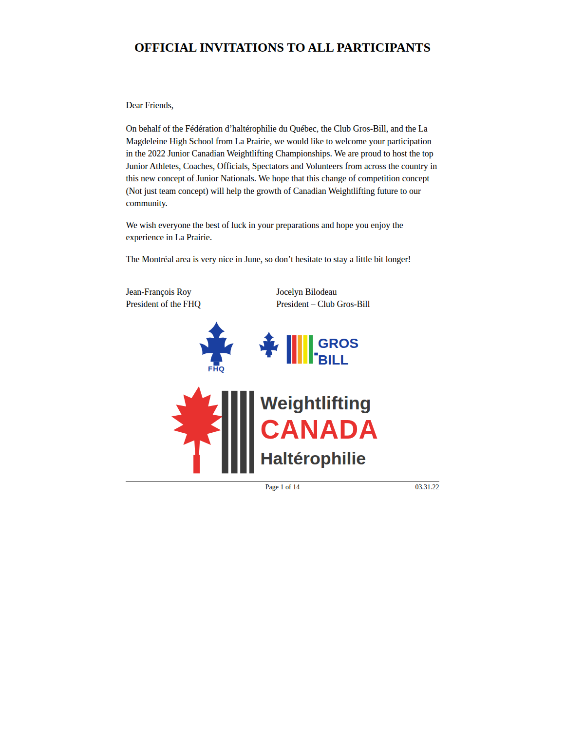OFFICIAL INVITATIONS TO ALL PARTICIPANTS
Dear Friends,
On behalf of the Fédération d’haltérophilie du Québec, the Club Gros-Bill, and the La Magdeleine High School from La Prairie, we would like to welcome your participation in the 2022 Junior Canadian Weightlifting Championships. We are proud to host the top Junior Athletes, Coaches, Officials, Spectators and Volunteers from across the country in this new concept of Junior Nationals. We hope that this change of competition concept (Not just team concept) will help the growth of Canadian Weightlifting future to our community.
We wish everyone the best of luck in your preparations and hope you enjoy the experience in La Prairie.
The Montréal area is very nice in June, so don’t hesitate to stay a little bit longer!
| Jean-François Roy President of the FHQ | Jocelyn Bilodeau President – Club Gros-Bill |
FHQ
GROS BILL
Weightlifting CANADA Haltérophilie
Page 1 of 14 03.31.22